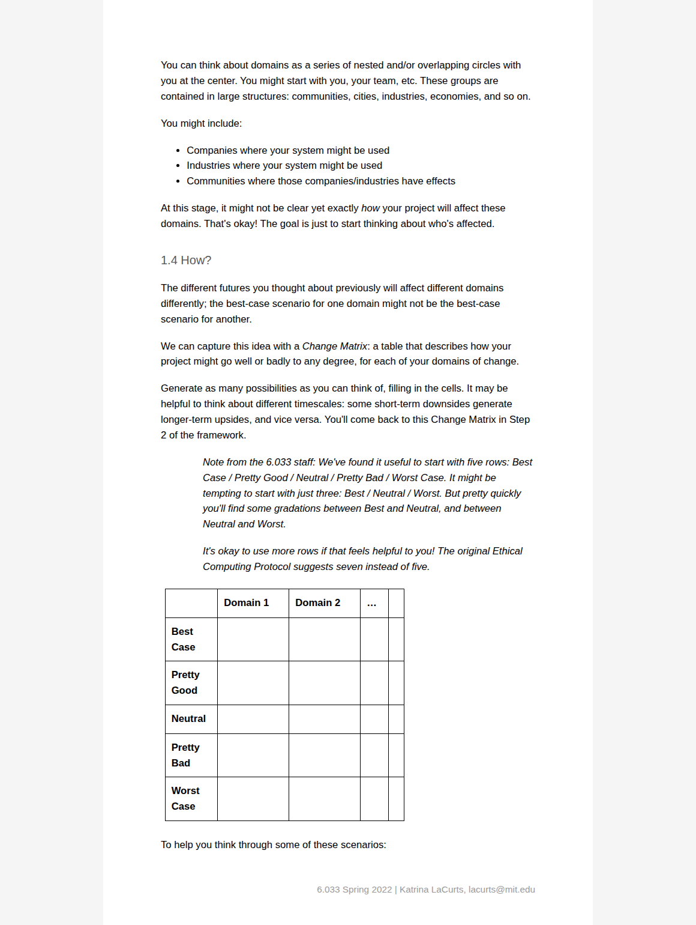You can think about domains as a series of nested and/or overlapping circles with you at the center. You might start with you, your team, etc. These groups are contained in large structures: communities, cities, industries, economies, and so on.
You might include:
Companies where your system might be used
Industries where your system might be used
Communities where those companies/industries have effects
At this stage, it might not be clear yet exactly how your project will affect these domains. That's okay! The goal is just to start thinking about who's affected.
1.4 How?
The different futures you thought about previously will affect different domains differently; the best-case scenario for one domain might not be the best-case scenario for another.
We can capture this idea with a Change Matrix: a table that describes how your project might go well or badly to any degree, for each of your domains of change.
Generate as many possibilities as you can think of, filling in the cells. It may be helpful to think about different timescales: some short-term downsides generate longer-term upsides, and vice versa. You'll come back to this Change Matrix in Step 2 of the framework.
Note from the 6.033 staff: We've found it useful to start with five rows: Best Case / Pretty Good / Neutral / Pretty Bad / Worst Case. It might be tempting to start with just three: Best / Neutral / Worst. But pretty quickly you'll find some gradations between Best and Neutral, and between Neutral and Worst.
It's okay to use more rows if that feels helpful to you! The original Ethical Computing Protocol suggests seven instead of five.
| | Domain 1 | Domain 2 | … | |
| --- | --- | --- | --- | --- |
| Best Case | | | | |
| Pretty Good | | | | |
| Neutral | | | | |
| Pretty Bad | | | | |
| Worst Case | | | | |
To help you think through some of these scenarios:
6.033 Spring 2022 | Katrina LaCurts, lacurts@mit.edu